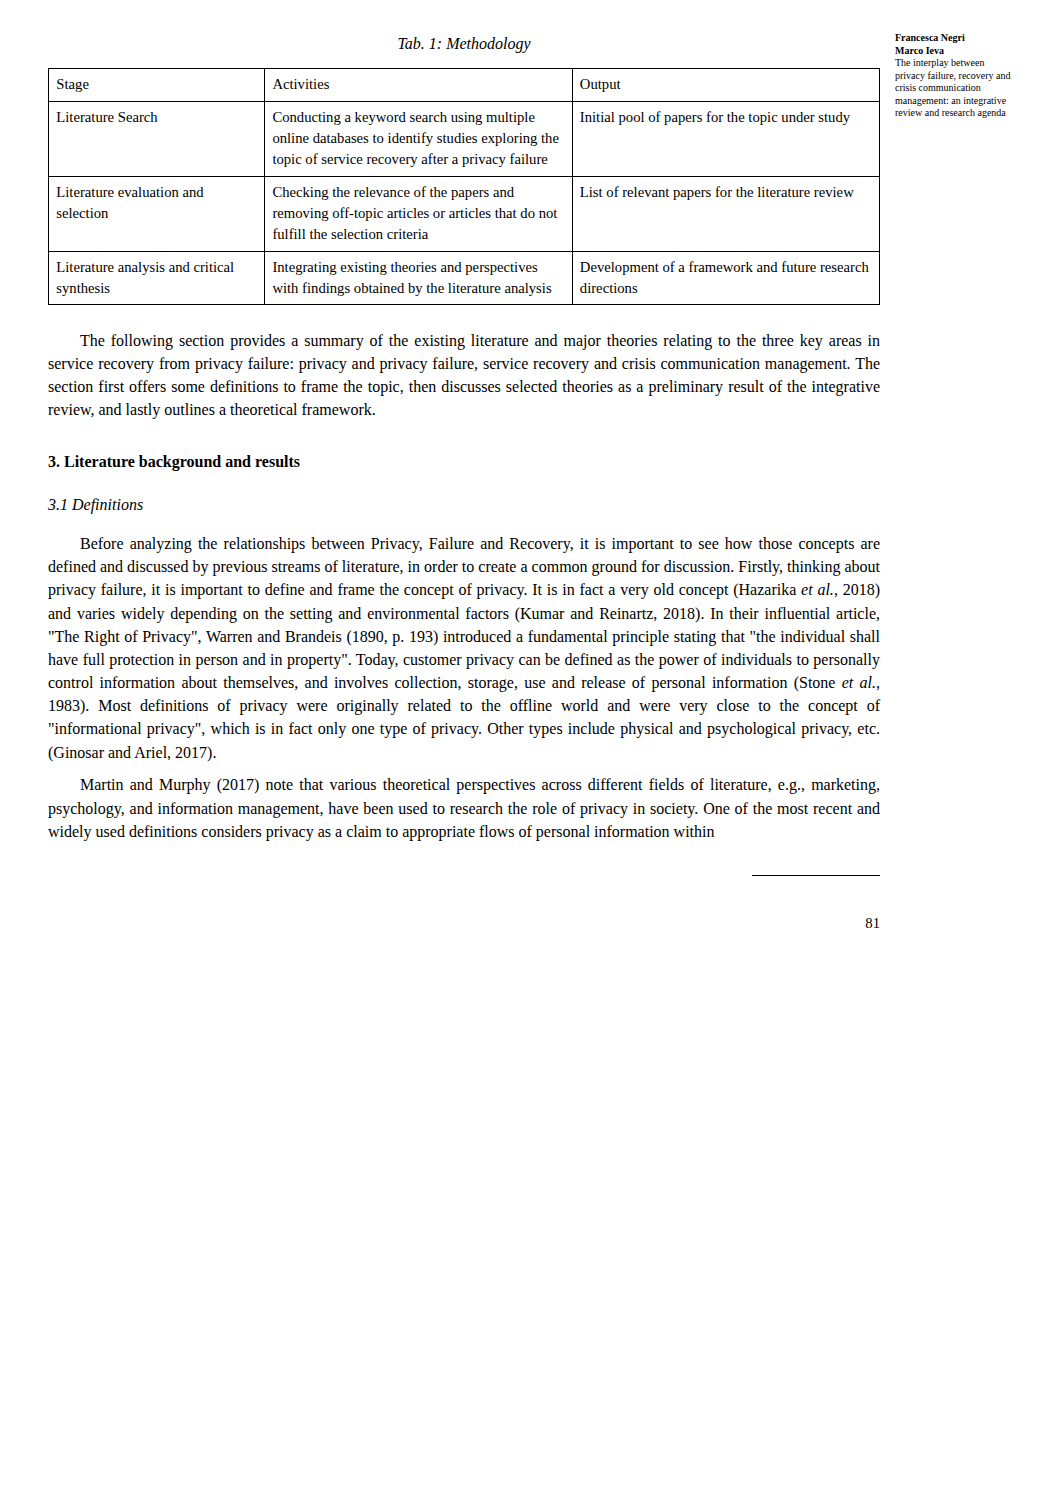Francesca Negri
Marco Ieva
The interplay between privacy failure, recovery and crisis communication management: an integrative review and research agenda
Tab. 1: Methodology
| Stage | Activities | Output |
| Literature Search | Conducting a keyword search using multiple online databases to identify studies exploring the topic of service recovery after a privacy failure | Initial pool of papers for the topic under study |
| Literature evaluation and selection | Checking the relevance of the papers and removing off-topic articles or articles that do not fulfill the selection criteria | List of relevant papers for the literature review |
| Literature analysis and critical synthesis | Integrating existing theories and perspectives with findings obtained by the literature analysis | Development of a framework and future research directions |
The following section provides a summary of the existing literature and major theories relating to the three key areas in service recovery from privacy failure: privacy and privacy failure, service recovery and crisis communication management. The section first offers some definitions to frame the topic, then discusses selected theories as a preliminary result of the integrative review, and lastly outlines a theoretical framework.
3. Literature background and results
3.1 Definitions
Before analyzing the relationships between Privacy, Failure and Recovery, it is important to see how those concepts are defined and discussed by previous streams of literature, in order to create a common ground for discussion. Firstly, thinking about privacy failure, it is important to define and frame the concept of privacy. It is in fact a very old concept (Hazarika et al., 2018) and varies widely depending on the setting and environmental factors (Kumar and Reinartz, 2018). In their influential article, "The Right of Privacy", Warren and Brandeis (1890, p. 193) introduced a fundamental principle stating that "the individual shall have full protection in person and in property". Today, customer privacy can be defined as the power of individuals to personally control information about themselves, and involves collection, storage, use and release of personal information (Stone et al., 1983). Most definitions of privacy were originally related to the offline world and were very close to the concept of "informational privacy", which is in fact only one type of privacy. Other types include physical and psychological privacy, etc. (Ginosar and Ariel, 2017).
Martin and Murphy (2017) note that various theoretical perspectives across different fields of literature, e.g., marketing, psychology, and information management, have been used to research the role of privacy in society. One of the most recent and widely used definitions considers privacy as a claim to appropriate flows of personal information within
81